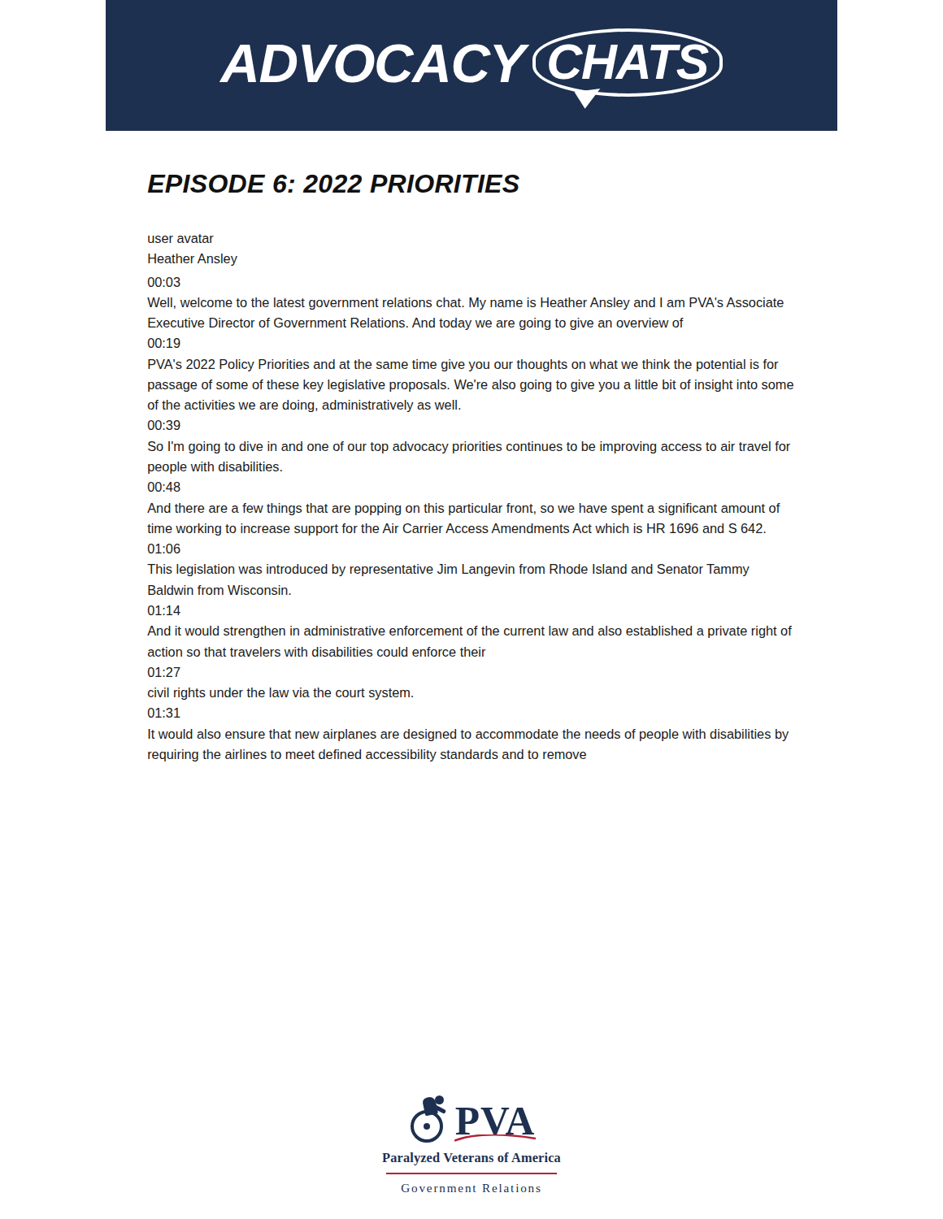Advocacy Chats
Episode 6: 2022 Priorities
user avatar
Heather Ansley
00:03
Well, welcome to the latest government relations chat. My name is Heather Ansley and I am PVA's Associate Executive Director of Government Relations. And today we are going to give an overview of
00:19
PVA's 2022 Policy Priorities and at the same time give you our thoughts on what we think the potential is for passage of some of these key legislative proposals. We're also going to give you a little bit of insight into some of the activities we are doing, administratively as well.
00:39
So I'm going to dive in and one of our top advocacy priorities continues to be improving access to air travel for people with disabilities.
00:48
And there are a few things that are popping on this particular front, so we have spent a significant amount of time working to increase support for the Air Carrier Access Amendments Act which is HR 1696 and S 642.
01:06
This legislation was introduced by representative Jim Langevin from Rhode Island and Senator Tammy Baldwin from Wisconsin.
01:14
And it would strengthen in administrative enforcement of the current law and also established a private right of action so that travelers with disabilities could enforce their
01:27
civil rights under the law via the court system.
01:31
It would also ensure that new airplanes are designed to accommodate the needs of people with disabilities by requiring the airlines to meet defined accessibility standards and to remove
PVA
Paralyzed Veterans of America
Government Relations